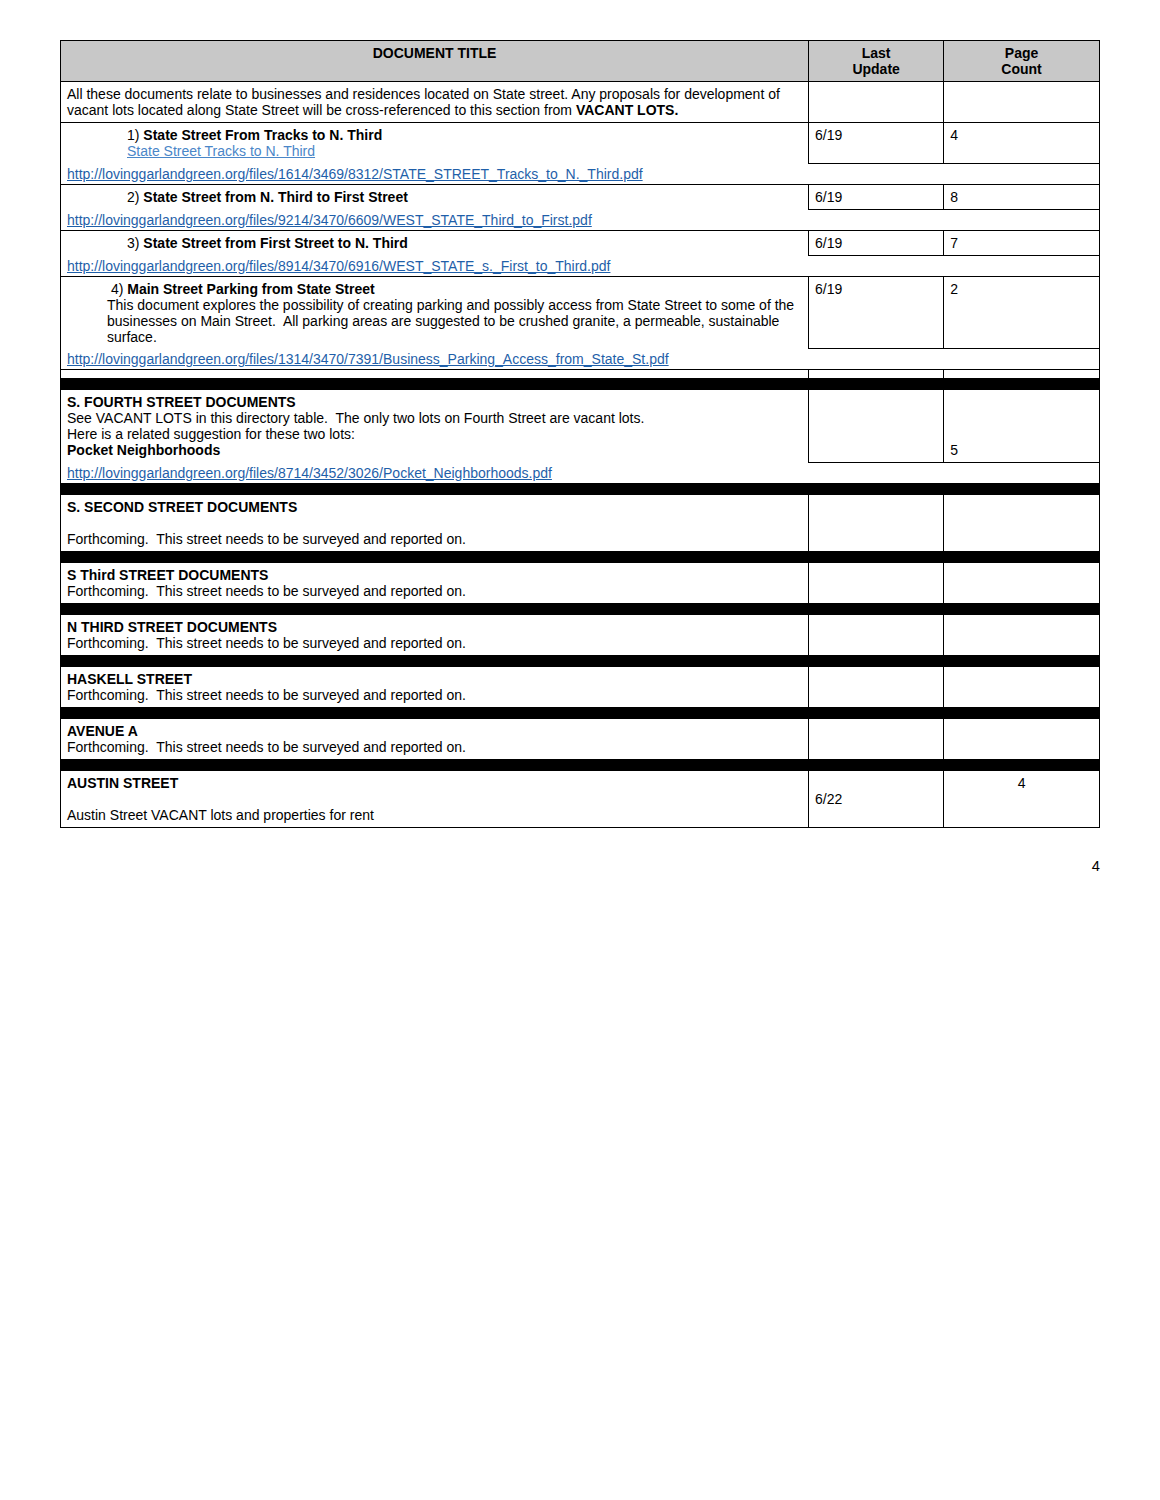| DOCUMENT TITLE | Last Update | Page Count |
| --- | --- | --- |
| All these documents relate to businesses and residences located on State street. Any proposals for development of vacant lots located along State Street will be cross-referenced to this section from VACANT LOTS. | | |
| 1) State Street From Tracks to N. Third State Street Tracks to N. Third | 6/19 | 4 |
| http://lovinggarlandgreen.org/files/1614/3469/8312/STATE_STREET_Tracks_to_N._Third.pdf |
| 2) State Street from N. Third to First Street | 6/19 | 8 |
| http://lovinggarlandgreen.org/files/9214/3470/6609/WEST_STATE_Third_to_First.pdf |
| 3) State Street from First Street to N. Third | 6/19 | 7 |
| http://lovinggarlandgreen.org/files/8914/3470/6916/WEST_STATE_s._First_to_Third.pdf |
| 4) Main Street Parking from State Street This document explores the possibility of creating parking and possibly access from State Street to some of the businesses on Main Street. All parking areas are suggested to be crushed granite, a permeable, sustainable surface. | 6/19 | 2 |
| http://lovinggarlandgreen.org/files/1314/3470/7391/Business_Parking_Access_from_State_St.pdf |
| S. FOURTH STREET DOCUMENTS See VACANT LOTS in this directory table. The only two lots on Fourth Street are vacant lots. Here is a related suggestion for these two lots: Pocket Neighborhoods | | 5 |
| http://lovinggarlandgreen.org/files/8714/3452/3026/Pocket_Neighborhoods.pdf |
| S. SECOND STREET DOCUMENTS Forthcoming. This street needs to be surveyed and reported on. | | |
| S Third STREET DOCUMENTS Forthcoming. This street needs to be surveyed and reported on. | | |
| N THIRD STREET DOCUMENTS Forthcoming. This street needs to be surveyed and reported on. | | |
| HASKELL STREET Forthcoming. This street needs to be surveyed and reported on. | | |
| AVENUE A Forthcoming. This street needs to be surveyed and reported on. | | |
| AUSTIN STREET Austin Street VACANT lots and properties for rent | 6/22 | 4 |
4